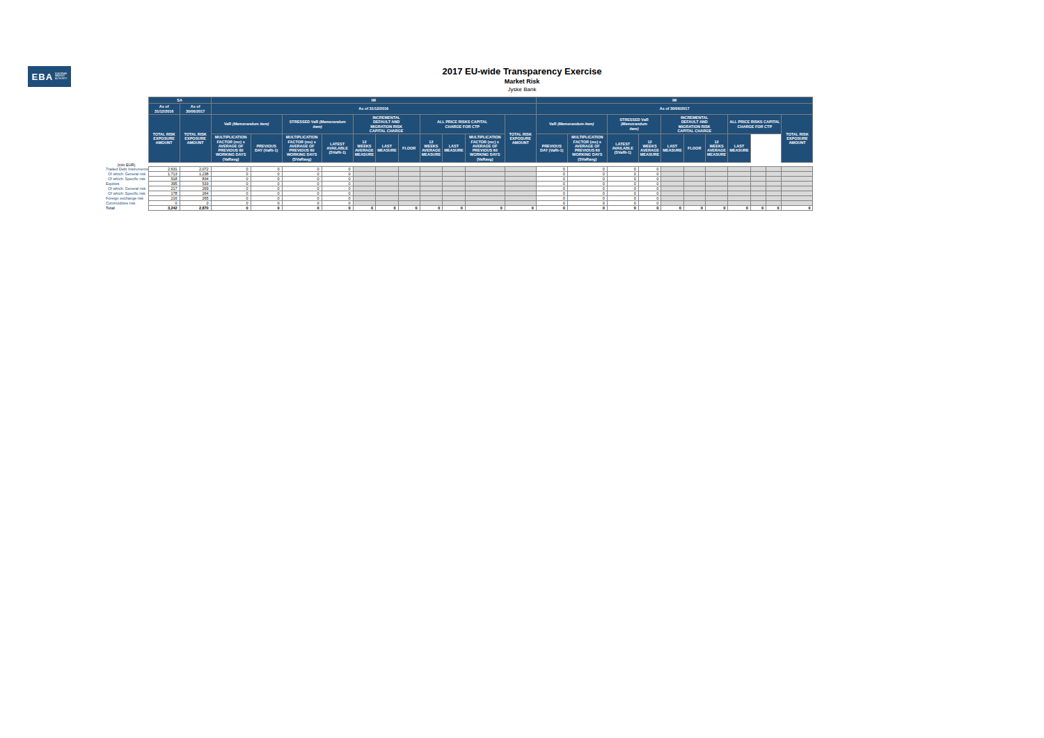EBAEUROPEAN
BANKING
AUTHORITY
2017 EU-wide Transparency Exercise
Market Risk
Jyske Bank
| | SA | IM | IM |
| --- | --- | --- | --- |
| As of 31/12/2016 | As of 30/06/2017 | As of 31/12/2016 | As of 30/06/2017 |
| TOTAL RISK EXPOSURE AMOUNT | TOTAL RISK EXPOSURE AMOUNT | VaR (Memorandum item) | STRESSED VaR (Memorandum item) | INCREMENTAL DEFAULT AND MIGRATION RISK CAPITAL CHARGE | ALL PRICE RISKS CAPITAL CHARGE FOR CTP | TOTAL RISK EXPOSURE AMOUNT | VaR (Memorandum item) | STRESSED VaR (Memorandum item) | INCREMENTAL DEFAULT AND MIGRATION RISK CAPITAL CHARGE | ALL PRICE RISKS CAPITAL CHARGE FOR CTP | TOTAL RISK EXPOSURE AMOUNT |
| MULTIPLICATION FACTOR (mc) x AVERAGE OF PREVIOUS 60 WORKING DAYS (VaRavg) | PREVIOUS DAY (VaRt-1) | MULTIPLICATION FACTOR (ms) x AVERAGE OF PREVIOUS 60 WORKING DAYS (SVaRavg) | LATEST AVAILABLE (SVaRt-1) | 12 WEEKS AVERAGE MEASURE | LAST MEASURE | FLOOR | 12 WEEKS AVERAGE MEASURE | LAST MEASURE | MULTIPLICATION FACTOR (mc) x AVERAGE OF PREVIOUS 60 WORKING DAYS (VaRavg) | PREVIOUS DAY (VaRt-1) | MULTIPLICATION FACTOR (ms) x AVERAGE OF PREVIOUS 60 WORKING DAYS (SVaRavg) | LATEST AVAILABLE (SVaRt-1) | 12 WEEKS AVERAGE MEASURE | LAST MEASURE | FLOOR | 12 WEEKS AVERAGE MEASURE | LAST MEASURE |
| (mln EUR) | | | | | | | | | | | | | | | | | | | | | | | | |
| Traded Debt Instruments | 2,631 | 2,072 | 0 | 0 | 0 | 0 | | | | | | | | 0 | 0 | 0 | 0 | | | | | | | |
| Of which: General risk | 1,713 | 1,238 | 0 | 0 | 0 | 0 | | | | | | | | 0 | 0 | 0 | 0 | | | | | | | |
| Of which: Specific risk | 918 | 834 | 0 | 0 | 0 | 0 | | | | | | | | 0 | 0 | 0 | 0 | | | | | | | |
| Equities | 395 | 533 | 0 | 0 | 0 | 0 | | | | | | | | 0 | 0 | 0 | 0 | | | | | | | |
| Of which: General risk | 217 | 269 | 0 | 0 | 0 | 0 | | | | | | | | 0 | 0 | 0 | 0 | | | | | | | |
| Of which: Specific risk | 178 | 264 | 0 | 0 | 0 | 0 | | | | | | | | 0 | 0 | 0 | 0 | | | | | | | |
| Foreign exchange risk | 216 | 265 | 0 | 0 | 0 | 0 | | | | | | | | 0 | 0 | 0 | 0 | | | | | | | |
| Commodities risk | 0 | 0 | 0 | 0 | 0 | 0 | | | | | | | | 0 | 0 | 0 | 0 | | | | | | | |
| Total | 3,242 | 2,870 | 0 | 0 | 0 | 0 | 0 | 0 | 0 | 0 | 0 | 0 | 0 | 0 | 0 | 0 | 0 | 0 | 0 | 0 | 0 | 0 | 0 | 0 |